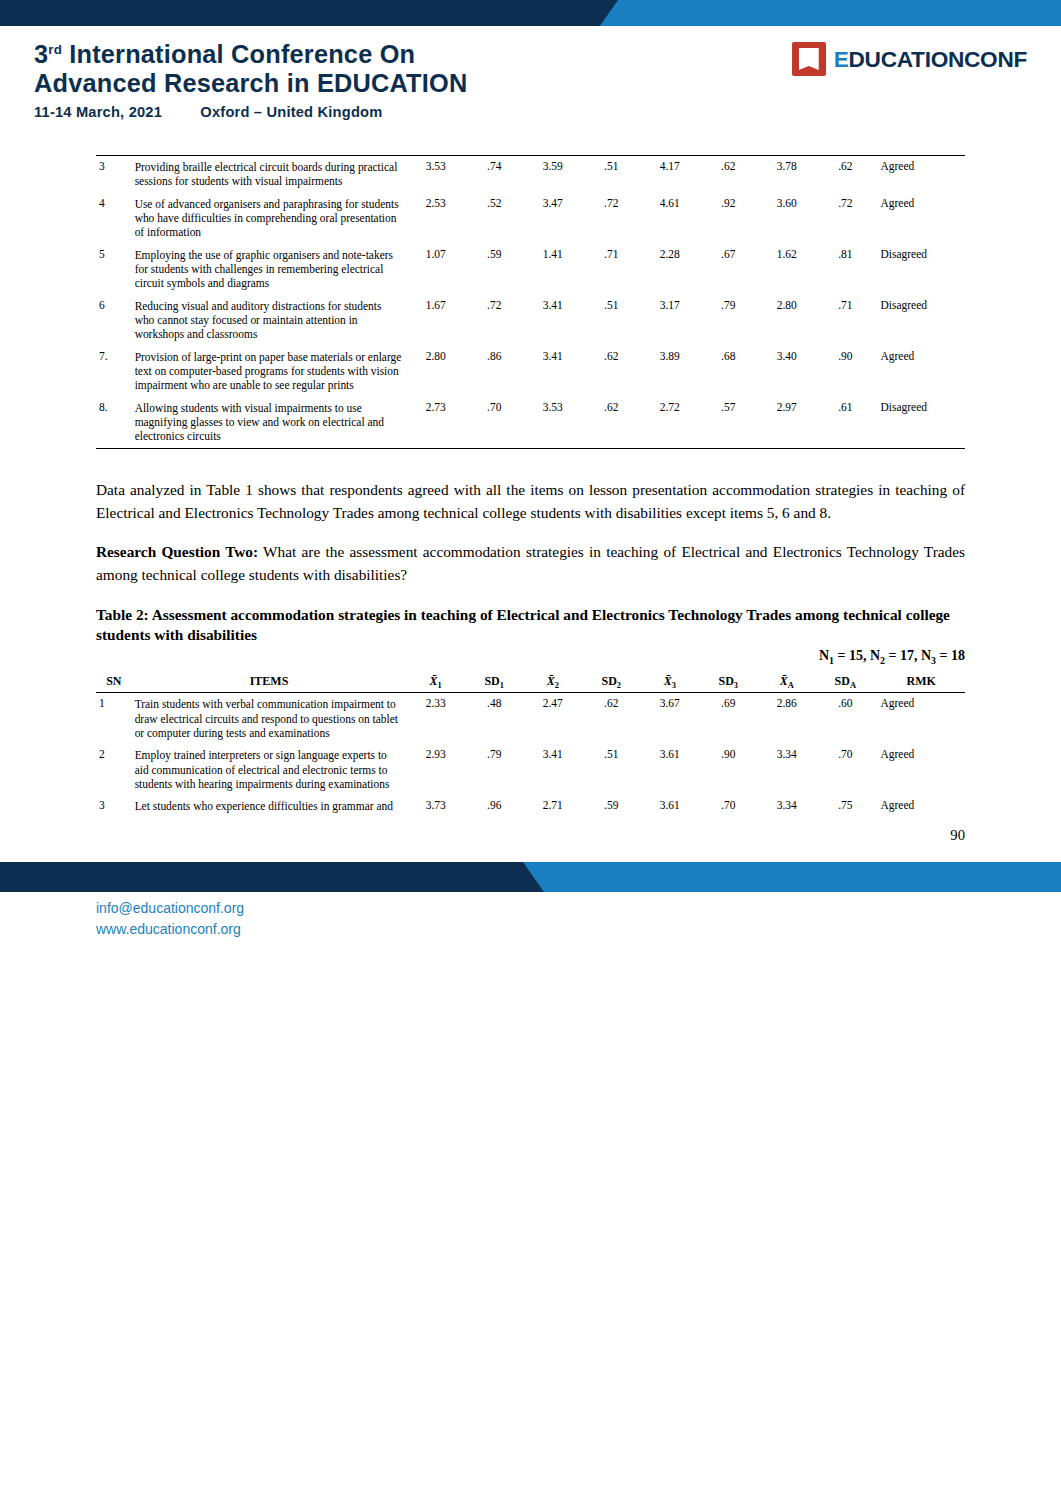3rd International Conference On
Advanced Research in EDUCATION
11-14 March, 2021 Oxford – United Kingdom
EDUCATIONCONF
| 3 | Providing braille electrical circuit boards during practical sessions for students with visual impairments | 3.53 | .74 | 3.59 | .51 | 4.17 | .62 | 3.78 | .62 | Agreed |
| 4 | Use of advanced organisers and paraphrasing for students who have difficulties in comprehending oral presentation of information | 2.53 | .52 | 3.47 | .72 | 4.61 | .92 | 3.60 | .72 | Agreed |
| 5 | Employing the use of graphic organisers and note-takers for students with challenges in remembering electrical circuit symbols and diagrams | 1.07 | .59 | 1.41 | .71 | 2.28 | .67 | 1.62 | .81 | Disagreed |
| 6 | Reducing visual and auditory distractions for students who cannot stay focused or maintain attention in workshops and classrooms | 1.67 | .72 | 3.41 | .51 | 3.17 | .79 | 2.80 | .71 | Disagreed |
| 7. | Provision of large-print on paper base materials or enlarge text on computer-based programs for students with vision impairment who are unable to see regular prints | 2.80 | .86 | 3.41 | .62 | 3.89 | .68 | 3.40 | .90 | Agreed |
| 8. | Allowing students with visual impairments to use magnifying glasses to view and work on electrical and electronics circuits | 2.73 | .70 | 3.53 | .62 | 2.72 | .57 | 2.97 | .61 | Disagreed |
Data analyzed in Table 1 shows that respondents agreed with all the items on lesson presentation accommodation strategies in teaching of Electrical and Electronics Technology Trades among technical college students with disabilities except items 5, 6 and 8.
Research Question Two: What are the assessment accommodation strategies in teaching of Electrical and Electronics Technology Trades among technical college students with disabilities?
Table 2: Assessment accommodation strategies in teaching of Electrical and Electronics Technology Trades among technical college students with disabilities
N1 = 15, N2 = 17, N3 = 18
| SN | ITEMS | X̄ 1 | SD 1 | X̄ 2 | SD 2 | X̄ 3 | SD 3 | X̄ A | SD A | RMK |
| --- | --- | --- | --- | --- | --- | --- | --- | --- | --- | --- |
| 1 | Train students with verbal communication impairment to draw electrical circuits and respond to questions on tablet or computer during tests and examinations | 2.33 | .48 | 2.47 | .62 | 3.67 | .69 | 2.86 | .60 | Agreed |
| 2 | Employ trained interpreters or sign language experts to aid communication of electrical and electronic terms to students with hearing impairments during examinations | 2.93 | .79 | 3.41 | .51 | 3.61 | .90 | 3.34 | .70 | Agreed |
| 3 | Let students who experience difficulties in grammar and | 3.73 | .96 | 2.71 | .59 | 3.61 | .70 | 3.34 | .75 | Agreed |
90
info@educationconf.org
www.educationconf.org